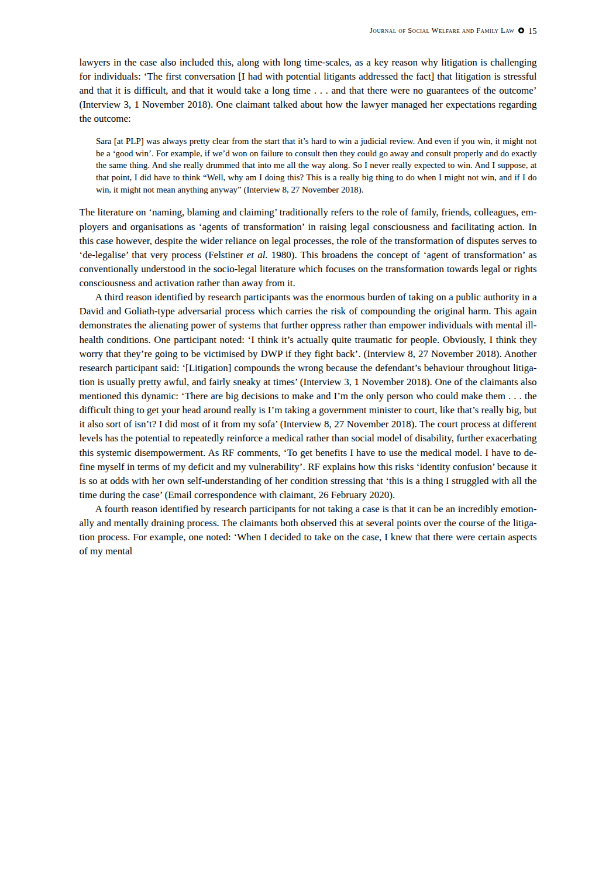Journal of Social Welfare and Family Law ● 15
lawyers in the case also included this, along with long time-scales, as a key reason why litigation is challenging for individuals: ‘The first conversation [I had with potential litigants addressed the fact] that litigation is stressful and that it is difficult, and that it would take a long time . . . and that there were no guarantees of the outcome’ (Interview 3, 1 November 2018). One claimant talked about how the lawyer managed her expectations regarding the outcome:
Sara [at PLP] was always pretty clear from the start that it’s hard to win a judicial review. And even if you win, it might not be a ‘good win’. For example, if we’d won on failure to consult then they could go away and consult properly and do exactly the same thing. And she really drummed that into me all the way along. So I never really expected to win. And I suppose, at that point, I did have to think “Well, why am I doing this? This is a really big thing to do when I might not win, and if I do win, it might not mean anything anyway” (Interview 8, 27 November 2018).
The literature on ‘naming, blaming and claiming’ traditionally refers to the role of family, friends, colleagues, employers and organisations as ‘agents of transformation’ in raising legal consciousness and facilitating action. In this case however, despite the wider reliance on legal processes, the role of the transformation of disputes serves to ‘de-legalise’ that very process (Felstiner et al. 1980). This broadens the concept of ‘agent of transformation’ as conventionally understood in the socio-legal literature which focuses on the transformation towards legal or rights consciousness and activation rather than away from it.
A third reason identified by research participants was the enormous burden of taking on a public authority in a David and Goliath-type adversarial process which carries the risk of compounding the original harm. This again demonstrates the alienating power of systems that further oppress rather than empower individuals with mental ill-health conditions. One participant noted: ‘I think it’s actually quite traumatic for people. Obviously, I think they worry that they’re going to be victimised by DWP if they fight back’. (Interview 8, 27 November 2018). Another research participant said: ‘[Litigation] compounds the wrong because the defendant’s behaviour throughout litigation is usually pretty awful, and fairly sneaky at times’ (Interview 3, 1 November 2018). One of the claimants also mentioned this dynamic: ‘There are big decisions to make and I’m the only person who could make them . . . the difficult thing to get your head around really is I’m taking a government minister to court, like that’s really big, but it also sort of isn’t? I did most of it from my sofa’ (Interview 8, 27 November 2018). The court process at different levels has the potential to repeatedly reinforce a medical rather than social model of disability, further exacerbating this systemic disempowerment. As RF comments, ‘To get benefits I have to use the medical model. I have to define myself in terms of my deficit and my vulnerability’. RF explains how this risks ‘identity confusion’ because it is so at odds with her own self-understanding of her condition stressing that ‘this is a thing I struggled with all the time during the case’ (Email correspondence with claimant, 26 February 2020).
A fourth reason identified by research participants for not taking a case is that it can be an incredibly emotionally and mentally draining process. The claimants both observed this at several points over the course of the litigation process. For example, one noted: ‘When I decided to take on the case, I knew that there were certain aspects of my mental